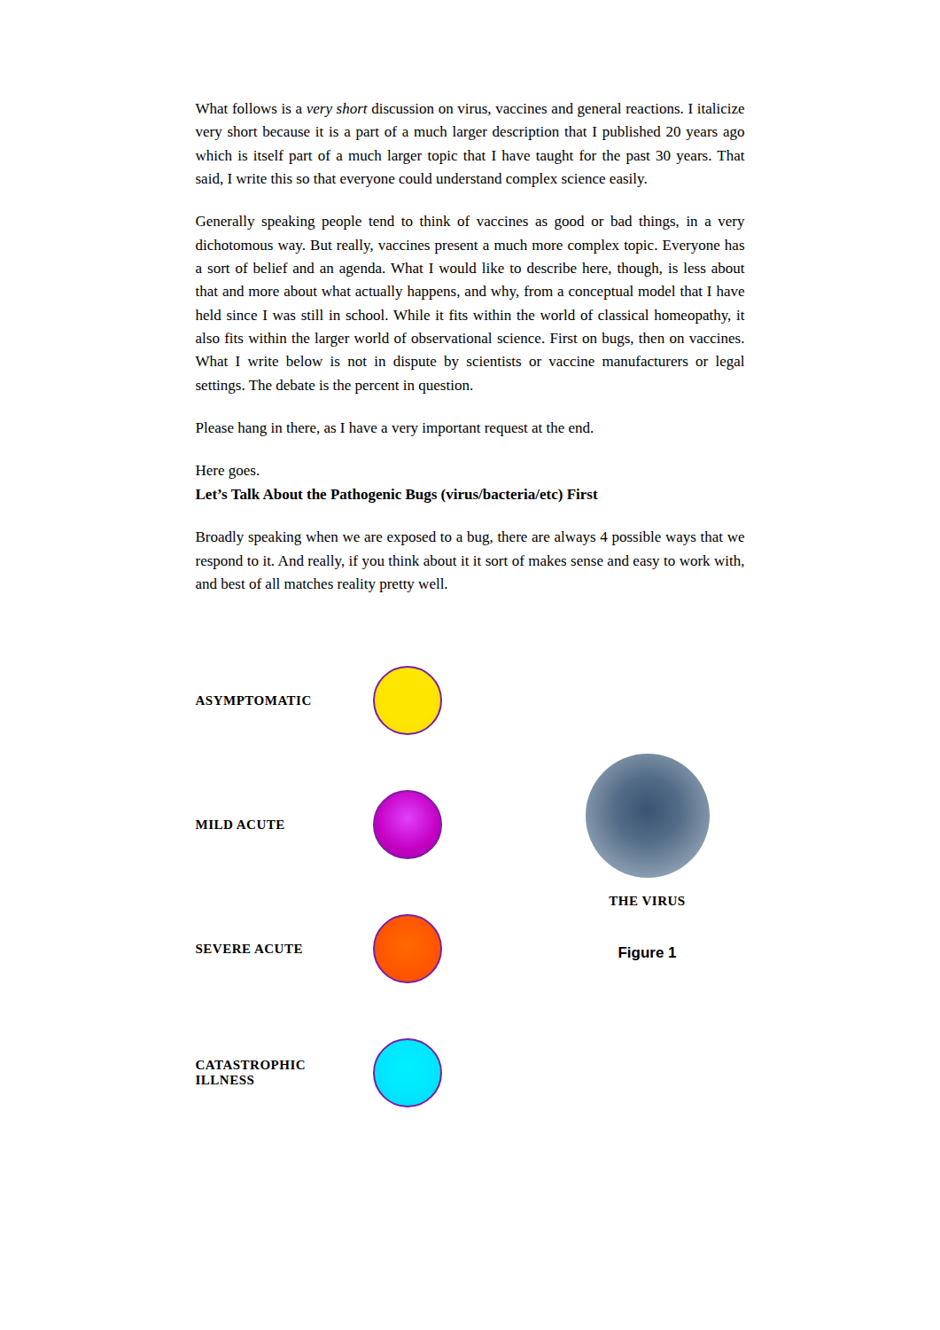What follows is a very short discussion on virus, vaccines and general reactions. I italicize very short because it is a part of a much larger description that I published 20 years ago which is itself part of a much larger topic that I have taught for the past 30 years. That said, I write this so that everyone could understand complex science easily.
Generally speaking people tend to think of vaccines as good or bad things, in a very dichotomous way. But really, vaccines present a much more complex topic. Everyone has a sort of belief and an agenda. What I would like to describe here, though, is less about that and more about what actually happens, and why, from a conceptual model that I have held since I was still in school. While it fits within the world of classical homeopathy, it also fits within the larger world of observational science. First on bugs, then on vaccines. What I write below is not in dispute by scientists or vaccine manufacturers or legal settings. The debate is the percent in question.
Please hang in there, as I have a very important request at the end.
Here goes.
Let’s Talk About the Pathogenic Bugs (virus/bacteria/etc) First
Broadly speaking when we are exposed to a bug, there are always 4 possible ways that we respond to it. And really, if you think about it it sort of makes sense and easy to work with, and best of all matches reality pretty well.
ASYMPTOMATIC
MILD ACUTE
SEVERE ACUTE
CATASTROPHIC
ILLNESS
THE VIRUS
Figure 1